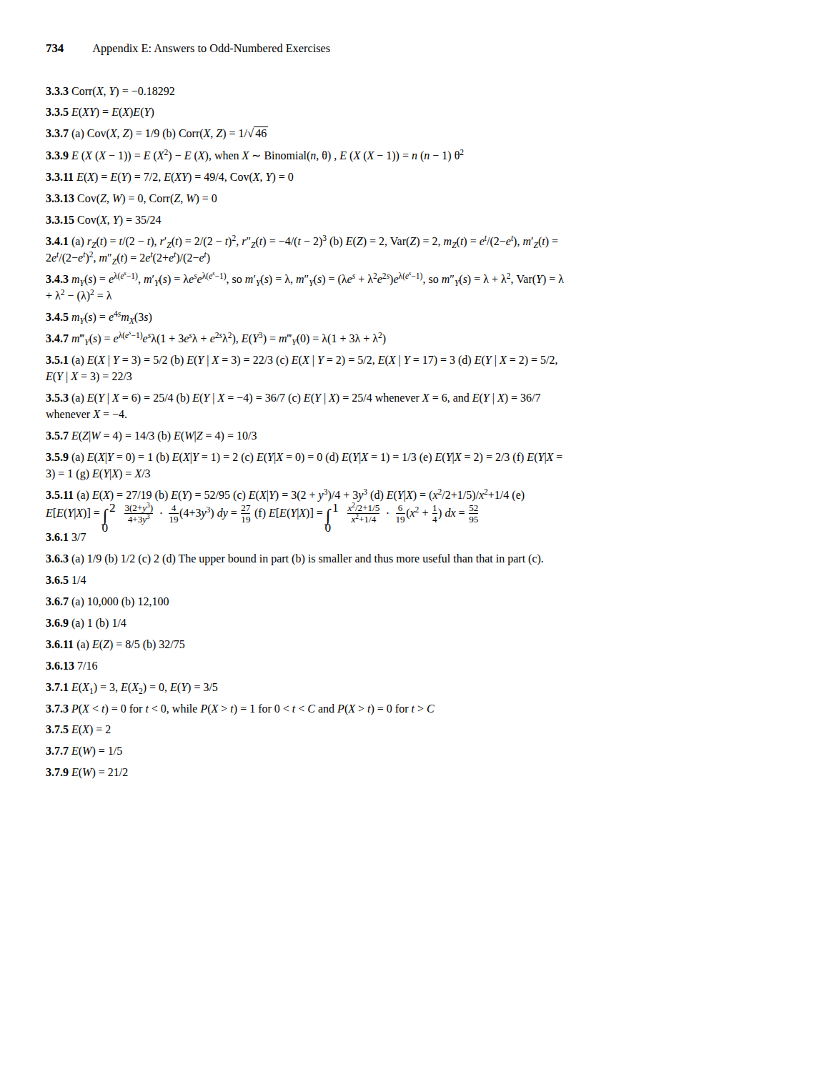734 Appendix E: Answers to Odd-Numbered Exercises
3.3.3 Corr(X, Y) = −0.18292
3.3.5 E(XY) = E(X)E(Y)
3.3.7 (a) Cov(X, Z) = 1/9 (b) Corr(X, Z) = 1/√46
3.3.9 E (X (X − 1)) = E (X2) − E (X), when X ∼ Binomial(n, θ) , E (X (X − 1)) = n (n − 1) θ2
3.3.11 E(X) = E(Y) = 7/2, E(XY) = 49/4, Cov(X, Y) = 0
3.3.13 Cov(Z, W) = 0, Corr(Z, W) = 0
3.3.15 Cov(X, Y) = 35/24
3.4.1 (a) rZ(t) = t/(2 − t), r′Z(t) = 2/(2 − t)2, r″Z(t) = −4/(t − 2)3 (b) E(Z) = 2, Var(Z) = 2, mZ(t) = et/(2−et), m′Z(t) = 2et/(2−et)2, m″Z(t) = 2et(2+et)/(2−et)
3.4.3 mY(s) = eλ(es−1), m′Y(s) = λeseλ(es−1), so m′Y(s) = λ, m″Y(s) = (λes + λ2e2s)eλ(es−1), so m″Y(s) = λ + λ2, Var(Y) = λ + λ2 − (λ)2 = λ
3.4.5 mY(s) = e4smX(3s)
3.4.7 m‴Y(s) = eλ(es−1)esλ(1 + 3esλ + e2sλ2), E(Y3) = m‴Y(0) = λ(1 + 3λ + λ2)
3.5.1 (a) E(X | Y = 3) = 5/2 (b) E(Y | X = 3) = 22/3 (c) E(X | Y = 2) = 5/2, E(X | Y = 17) = 3 (d) E(Y | X = 2) = 5/2, E(Y | X = 3) = 22/3
3.5.3 (a) E(Y | X = 6) = 25/4 (b) E(Y | X = −4) = 36/7 (c) E(Y | X) = 25/4 whenever X = 6, and E(Y | X) = 36/7 whenever X = −4.
3.5.7 E(Z|W = 4) = 14/3 (b) E(W|Z = 4) = 10/3
3.5.9 (a) E(X|Y = 0) = 1 (b) E(X|Y = 1) = 2 (c) E(Y|X = 0) = 0 (d) E(Y|X = 1) = 1/3 (e) E(Y|X = 2) = 2/3 (f) E(Y|X = 3) = 1 (g) E(Y|X) = X/3
3.5.11 (a) E(X) = 27/19 (b) E(Y) = 52/95 (c) E(X|Y) = 3(2 + y3)/4 + 3y3 (d) E(Y|X) = (x2/2+1/5)/x2+1/4 (e) E[E(Y|X)] = ∫02 3(2+y3) 4+3y3 · 419(4+3y3) dy = 2719 (f) E[E(Y|X)] = ∫01 x2/2+1/5 x2+1/4 · 619(x2 + 14) dx = 5295
3.6.1 3/7
3.6.3 (a) 1/9 (b) 1/2 (c) 2 (d) The upper bound in part (b) is smaller and thus more useful than that in part (c).
3.6.5 1/4
3.6.7 (a) 10,000 (b) 12,100
3.6.9 (a) 1 (b) 1/4
3.6.11 (a) E(Z) = 8/5 (b) 32/75
3.6.13 7/16
3.7.1 E(X1) = 3, E(X2) = 0, E(Y) = 3/5
3.7.3 P(X < t) = 0 for t < 0, while P(X > t) = 1 for 0 < t < C and P(X > t) = 0 for t > C
3.7.5 E(X) = 2
3.7.7 E(W) = 1/5
3.7.9 E(W) = 21/2